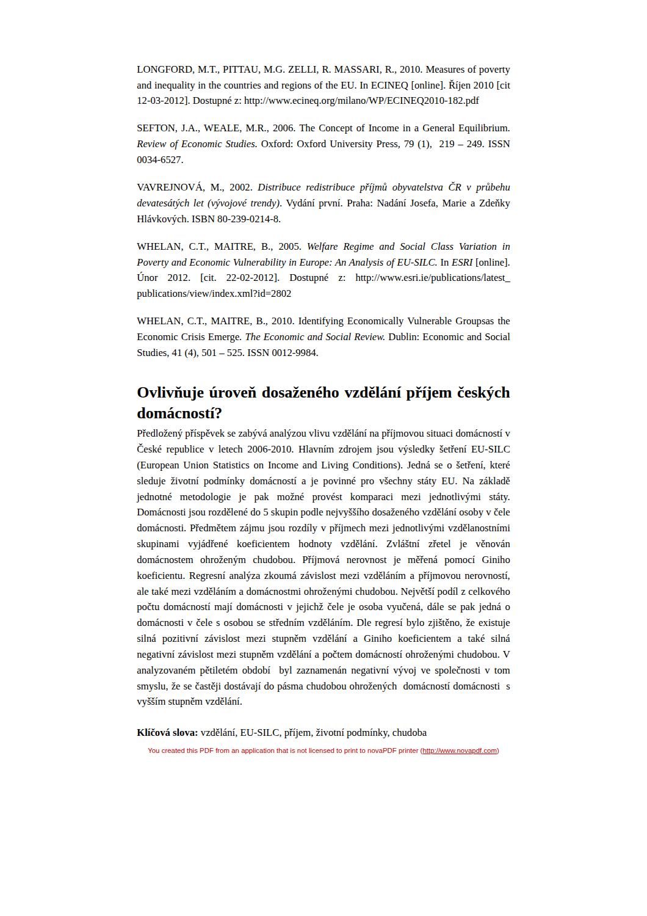LONGFORD, M.T., PITTAU, M.G. ZELLI, R. MASSARI, R., 2010. Measures of poverty and inequality in the countries and regions of the EU. In ECINEQ [online]. Říjen 2010 [cit 12-03-2012]. Dostupné z: http://www.ecineq.org/milano/WP/ECINEQ2010-182.pdf
SEFTON, J.A., WEALE, M.R., 2006. The Concept of Income in a General Equilibrium. Review of Economic Studies. Oxford: Oxford University Press, 79 (1), 219 – 249. ISSN 0034-6527.
VAVREJNOVÁ, M., 2002. Distribuce redistribuce příjmů obyvatelstva ČR v průbehu devatesátých let (vývojové trendy). Vydání první. Praha: Nadání Josefa, Marie a Zdeňky Hlávkových. ISBN 80-239-0214-8.
WHELAN, C.T., MAITRE, B., 2005. Welfare Regime and Social Class Variation in Poverty and Economic Vulnerability in Europe: An Analysis of EU-SILC. In ESRI [online]. Únor 2012. [cit. 22-02-2012]. Dostupné z: http://www.esri.ie/publications/latest_ publications/view/index.xml?id=2802
WHELAN, C.T., MAITRE, B., 2010. Identifying Economically Vulnerable Groupsas the Economic Crisis Emerge. The Economic and Social Review. Dublin: Economic and Social Studies, 41 (4), 501 – 525. ISSN 0012-9984.
Ovlivňuje úroveň dosaženého vzdělání příjem českýchdomácností?
Předložený příspěvek se zabývá analýzou vlivu vzdělání na příjmovou situaci domácností v České republice v letech 2006-2010. Hlavním zdrojem jsou výsledky šetření EU-SILC (European Union Statistics on Income and Living Conditions). Jedná se o šetření, které sleduje životní podmínky domácností a je povinné pro všechny státy EU. Na základě jednotné metodologie je pak možné provést komparaci mezi jednotlivými státy. Domácnosti jsou rozdělené do 5 skupin podle nejvyššího dosaženého vzdělání osoby v čele domácnosti. Předmětem zájmu jsou rozdíly v příjmech mezi jednotlivými vzdělanostními skupinami vyjádřené koeficientem hodnoty vzdělání. Zvláštní zřetel je věnován domácnostem ohroženým chudobou. Příjmová nerovnost je měřená pomocí Giniho koeficientu. Regresní analýza zkoumá závislost mezi vzděláním a příjmovou nerovností, ale také mezi vzděláním a domácnostmi ohroženými chudobou. Největší podíl z celkového počtu domácností mají domácnosti v jejichž čele je osoba vyučená, dále se pak jedná o domácnosti v čele s osobou se středním vzděláním. Dle regresí bylo zjištěno, že existuje silná pozitivní závislost mezi stupněm vzdělání a Giniho koeficientem a také silná negativní závislost mezi stupněm vzdělání a počtem domácností ohroženými chudobou. V analyzovaném pětiletém období byl zaznamenán negativní vývoj ve společnosti v tom smyslu, že se častěji dostávají do pásma chudobou ohrožených domácností domácnosti s vyšším stupněm vzdělání.
Klíčová slova: vzdělání, EU-SILC, příjem, životní podmínky, chudoba
You created this PDF from an application that is not licensed to print to novaPDF printer (http://www.novapdf.com)